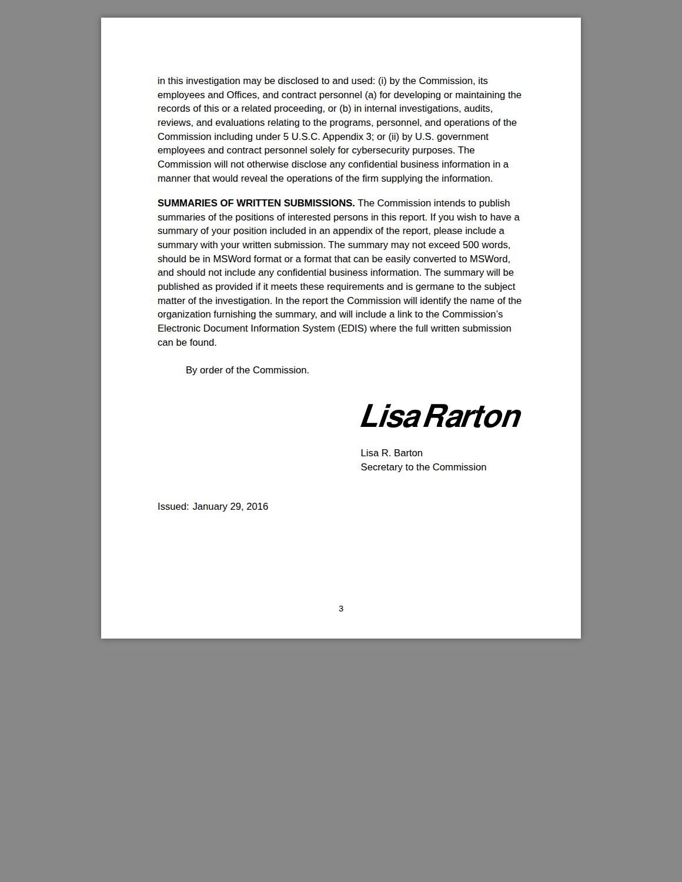in this investigation may be disclosed to and used: (i) by the Commission, its employees and Offices, and contract personnel (a) for developing or maintaining the records of this or a related proceeding, or (b) in internal investigations, audits, reviews, and evaluations relating to the programs, personnel, and operations of the Commission including under 5 U.S.C. Appendix 3; or (ii) by U.S. government employees and contract personnel solely for cybersecurity purposes. The Commission will not otherwise disclose any confidential business information in a manner that would reveal the operations of the firm supplying the information.
SUMMARIES OF WRITTEN SUBMISSIONS. The Commission intends to publish summaries of the positions of interested persons in this report. If you wish to have a summary of your position included in an appendix of the report, please include a summary with your written submission. The summary may not exceed 500 words, should be in MSWord format or a format that can be easily converted to MSWord, and should not include any confidential business information. The summary will be published as provided if it meets these requirements and is germane to the subject matter of the investigation. In the report the Commission will identify the name of the organization furnishing the summary, and will include a link to the Commission’s Electronic Document Information System (EDIS) where the full written submission can be found.
By order of the Commission.
𝑳𝒊𝒔𝒂 𝑹𝒂𝒓𝒕𝒐𝒏
Lisa R. Barton
Secretary to the Commission
Issued: January 29, 2016
3